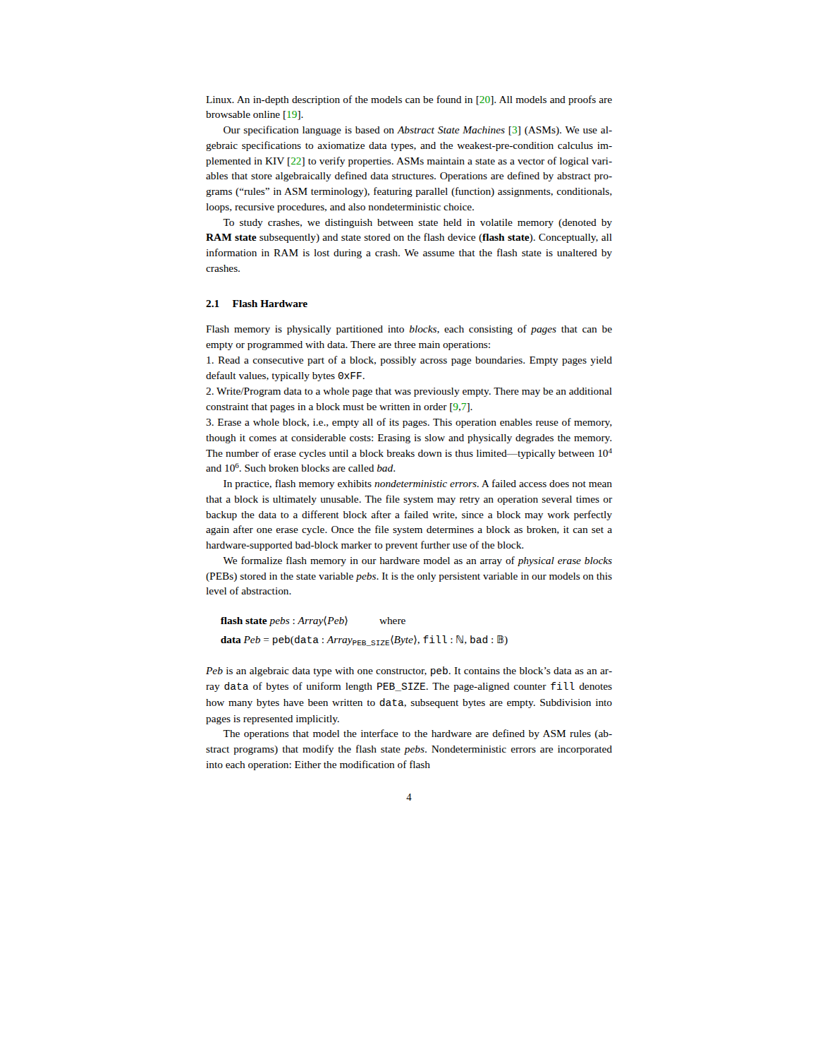Linux. An in-depth description of the models can be found in [20]. All models and proofs are browsable online [19].
Our specification language is based on Abstract State Machines [3] (ASMs). We use algebraic specifications to axiomatize data types, and the weakest-pre-condition calculus implemented in KIV [22] to verify properties. ASMs maintain a state as a vector of logical variables that store algebraically defined data structures. Operations are defined by abstract programs (“rules” in ASM terminology), featuring parallel (function) assignments, conditionals, loops, recursive procedures, and also nondeterministic choice.
To study crashes, we distinguish between state held in volatile memory (denoted by RAM state subsequently) and state stored on the flash device (flash state). Conceptually, all information in RAM is lost during a crash. We assume that the flash state is unaltered by crashes.
2.1 Flash Hardware
Flash memory is physically partitioned into blocks, each consisting of pages that can be empty or programmed with data. There are three main operations:
1. Read a consecutive part of a block, possibly across page boundaries. Empty pages yield default values, typically bytes 0xFF.
2. Write/Program data to a whole page that was previously empty. There may be an additional constraint that pages in a block must be written in order [9,7].
3. Erase a whole block, i.e., empty all of its pages. This operation enables reuse of memory, though it comes at considerable costs: Erasing is slow and physically degrades the memory. The number of erase cycles until a block breaks down is thus limited—typically between 104 and 106. Such broken blocks are called bad.
In practice, flash memory exhibits nondeterministic errors. A failed access does not mean that a block is ultimately unusable. The file system may retry an operation several times or backup the data to a different block after a failed write, since a block may work perfectly again after one erase cycle. Once the file system determines a block as broken, it can set a hardware-supported bad-block marker to prevent further use of the block.
We formalize flash memory in our hardware model as an array of physical erase blocks (PEBs) stored in the state variable pebs. It is the only persistent variable in our models on this level of abstraction.
flash state pebs : Array⟨Peb⟩ where
data Peb = peb(data : Array PEB_SIZE⟨Byte⟩, fill : ℕ, bad : 𝔹)
Peb is an algebraic data type with one constructor, peb. It contains the block’s data as an array data of bytes of uniform length PEB_SIZE. The page-aligned counter fill denotes how many bytes have been written to data, subsequent bytes are empty. Subdivision into pages is represented implicitly.
The operations that model the interface to the hardware are defined by ASM rules (abstract programs) that modify the flash state pebs. Nondeterministic errors are incorporated into each operation: Either the modification of flash
4